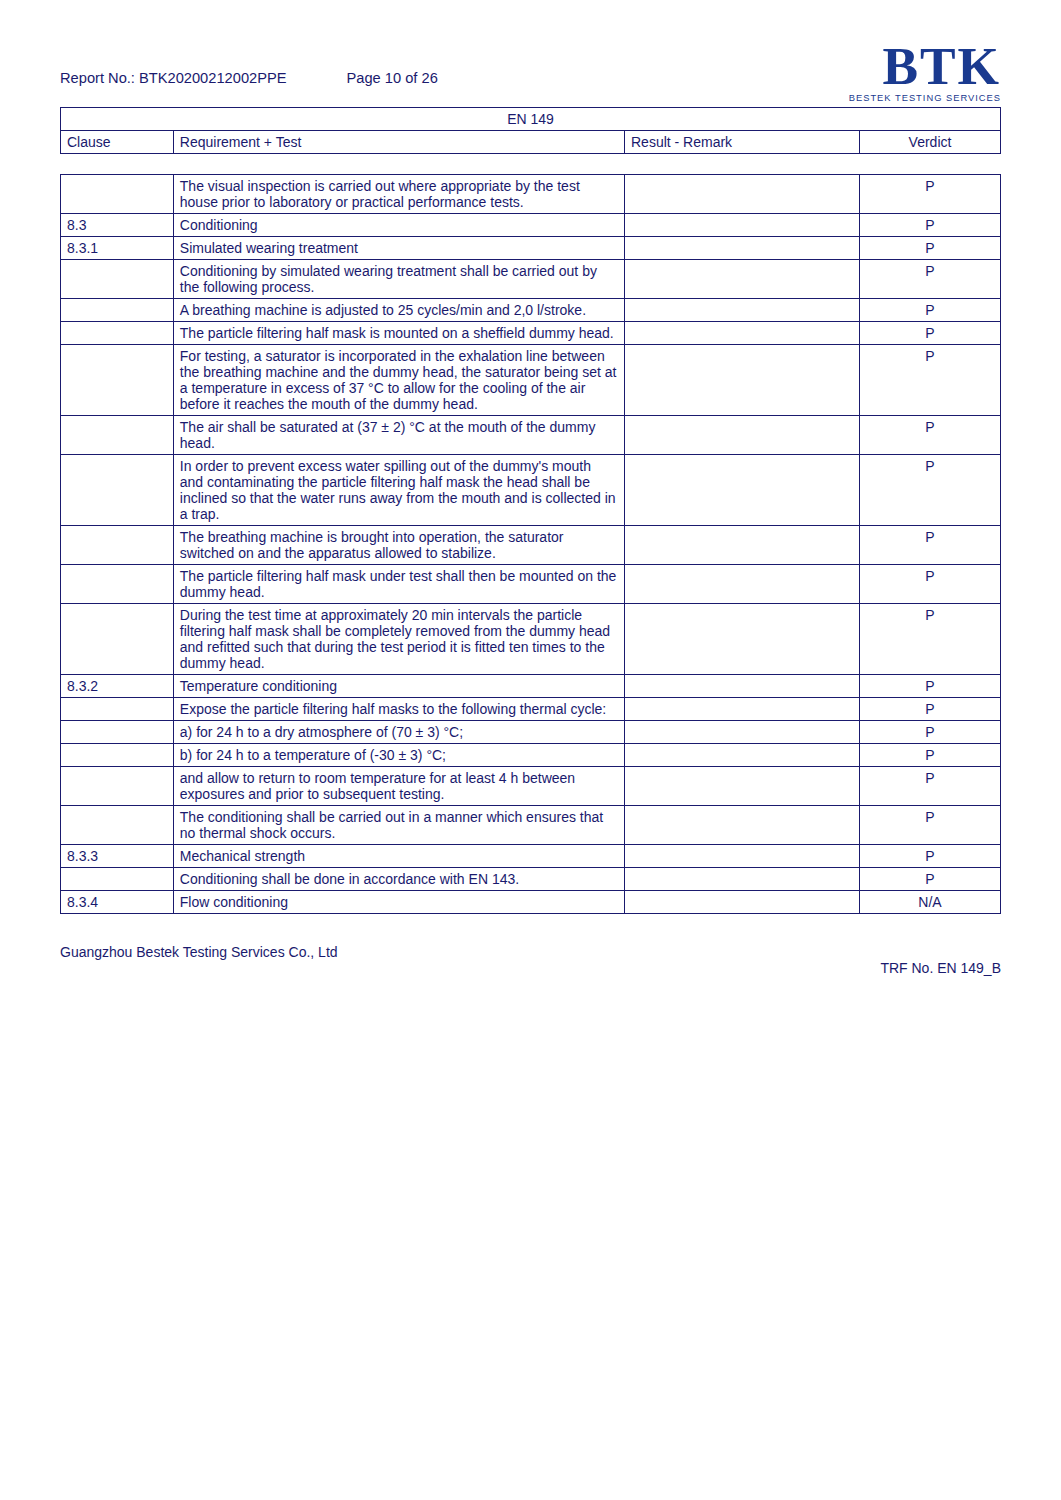Report No.: BTK20200212002PPEPage 10 of 26
BTK
BESTEK TESTING SERVICES
| EN 149 |
| Clause | Requirement + Test | Result - Remark | Verdict |
| | The visual inspection is carried out where appropriate by the test house prior to laboratory or practical performance tests. | | P |
| 8.3 | Conditioning | | P |
| 8.3.1 | Simulated wearing treatment | | P |
| | Conditioning by simulated wearing treatment shall be carried out by the following process. | | P |
| | A breathing machine is adjusted to 25 cycles/min and 2,0 l/stroke. | | P |
| | The particle filtering half mask is mounted on a sheffield dummy head. | | P |
| | For testing, a saturator is incorporated in the exhalation line between the breathing machine and the dummy head, the saturator being set at a temperature in excess of 37 °C to allow for the cooling of the air before it reaches the mouth of the dummy head. | | P |
| | The air shall be saturated at (37 ± 2) °C at the mouth of the dummy head. | | P |
| | In order to prevent excess water spilling out of the dummy's mouth and contaminating the particle filtering half mask the head shall be inclined so that the water runs away from the mouth and is collected in a trap. | | P |
| | The breathing machine is brought into operation, the saturator switched on and the apparatus allowed to stabilize. | | P |
| | The particle filtering half mask under test shall then be mounted on the dummy head. | | P |
| | During the test time at approximately 20 min intervals the particle filtering half mask shall be completely removed from the dummy head and refitted such that during the test period it is fitted ten times to the dummy head. | | P |
| 8.3.2 | Temperature conditioning | | P |
| | Expose the particle filtering half masks to the following thermal cycle: | | P |
| | a) for 24 h to a dry atmosphere of (70 ± 3) °C; | | P |
| | b) for 24 h to a temperature of (-30 ± 3) °C; | | P |
| | and allow to return to room temperature for at least 4 h between exposures and prior to subsequent testing. | | P |
| | The conditioning shall be carried out in a manner which ensures that no thermal shock occurs. | | P |
| 8.3.3 | Mechanical strength | | P |
| | Conditioning shall be done in accordance with EN 143. | | P |
| 8.3.4 | Flow conditioning | | N/A |
Guangzhou Bestek Testing Services Co., Ltd
TRF No. EN 149_B